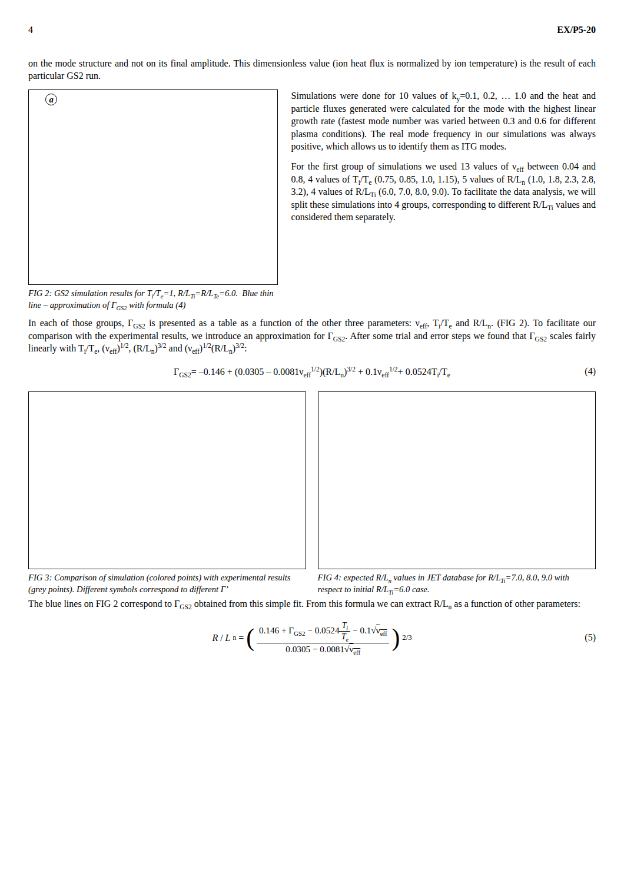4 EX/P5-20
on the mode structure and not on its final amplitude. This dimensionless value (ion heat flux is normalized by ion temperature) is the result of each particular GS2 run.
a
FIG 2: GS2 simulation results for Ti/Te=1, R/LTi=R/LTe=6.0. Blue thin line – approximation of ΓGS2 with formula (4)
Simulations were done for 10 values of ky=0.1, 0.2, … 1.0 and the heat and particle fluxes generated were calculated for the mode with the highest linear growth rate (fastest mode number was varied between 0.3 and 0.6 for different plasma conditions). The real mode frequency in our simulations was always positive, which allows us to identify them as ITG modes.
For the first group of simulations we used 13 values of νeff between 0.04 and 0.8, 4 values of Ti/Te (0.75, 0.85, 1.0, 1.15), 5 values of R/Ln (1.0, 1.8, 2.3, 2.8, 3.2), 4 values of R/LTi (6.0, 7.0, 8.0, 9.0). To facilitate the data analysis, we will split these simulations into 4 groups, corresponding to different R/LTi values and considered them separately.
In each of those groups, ΓGS2 is presented as a table as a function of the other three parameters: νeff, Ti/Te and R/Ln. (FIG 2). To facilitate our comparison with the experimental results, we introduce an approximation for ΓGS2. After some trial and error steps we found that ΓGS2 scales fairly linearly with Ti/Te, (νeff)1/2, (R/Ln)3/2 and (νeff)1/2(R/Ln)3/2:
ΓGS2= –0.146 + (0.0305 – 0.0081νeff1/2)(R/Ln)3/2 + 0.1νeff1/2+ 0.0524Ti/Te (4)
FIG 3: Comparison of simulation (colored points) with experimental results (grey points). Different symbols correspond to different Γ’
FIG 4: expected R/Ln values in JET database for R/LTi=7.0, 8.0, 9.0 with respect to initial R/LTi=6.0 case.
The blue lines on FIG 2 correspond to ΓGS2 obtained from this simple fit. From this formula we can extract R/Ln as a function of other parameters:
R / Ln = ( 0.146 + ΓGS2 − 0.0524Ti Te − 0.1√νeff 0.0305 − 0.0081√νeff )2/3 (5)